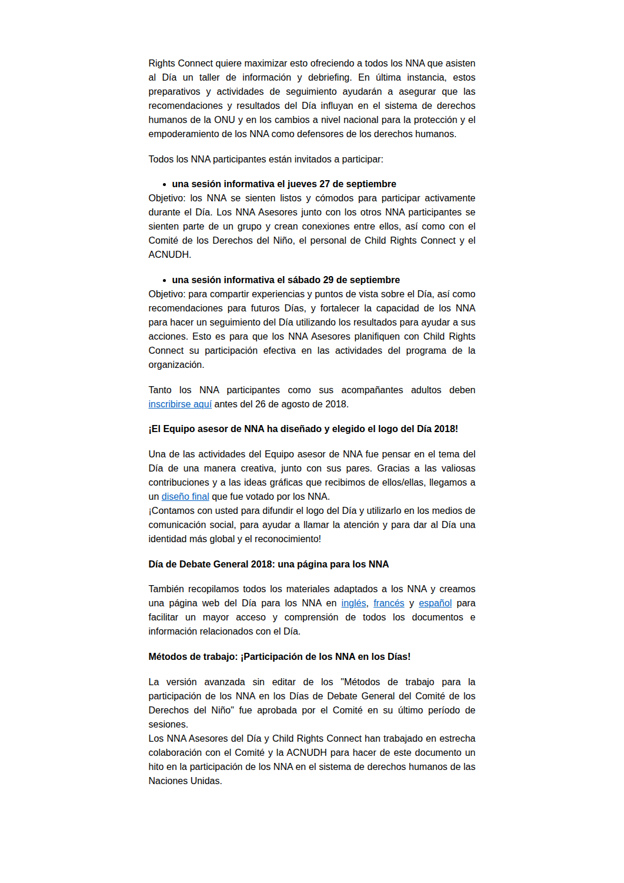Rights Connect quiere maximizar esto ofreciendo a todos los NNA que asisten al Día un taller de información y debriefing. En última instancia, estos preparativos y actividades de seguimiento ayudarán a asegurar que las recomendaciones y resultados del Día influyan en el sistema de derechos humanos de la ONU y en los cambios a nivel nacional para la protección y el empoderamiento de los NNA como defensores de los derechos humanos.
Todos los NNA participantes están invitados a participar:
una sesión informativa el jueves 27 de septiembre
Objetivo: los NNA se sienten listos y cómodos para participar activamente durante el Día. Los NNA Asesores junto con los otros NNA participantes se sienten parte de un grupo y crean conexiones entre ellos, así como con el Comité de los Derechos del Niño, el personal de Child Rights Connect y el ACNUDH.
una sesión informativa el sábado 29 de septiembre
Objetivo: para compartir experiencias y puntos de vista sobre el Día, así como recomendaciones para futuros Días, y fortalecer la capacidad de los NNA para hacer un seguimiento del Día utilizando los resultados para ayudar a sus acciones. Esto es para que los NNA Asesores planifiquen con Child Rights Connect su participación efectiva en las actividades del programa de la organización.
Tanto los NNA participantes como sus acompañantes adultos deben inscribirse aquí antes del 26 de agosto de 2018.
¡El Equipo asesor de NNA ha diseñado y elegido el logo del Día 2018!
Una de las actividades del Equipo asesor de NNA fue pensar en el tema del Día de una manera creativa, junto con sus pares. Gracias a las valiosas contribuciones y a las ideas gráficas que recibimos de ellos/ellas, llegamos a un diseño final que fue votado por los NNA.
¡Contamos con usted para difundir el logo del Día y utilizarlo en los medios de comunicación social, para ayudar a llamar la atención y para dar al Día una identidad más global y el reconocimiento!
Día de Debate General 2018: una página para los NNA
También recopilamos todos los materiales adaptados a los NNA y creamos una página web del Día para los NNA en inglés, francés y español para facilitar un mayor acceso y comprensión de todos los documentos e información relacionados con el Día.
Métodos de trabajo: ¡Participación de los NNA en los Días!
La versión avanzada sin editar de los "Métodos de trabajo para la participación de los NNA en los Días de Debate General del Comité de los Derechos del Niño" fue aprobada por el Comité en su último período de sesiones.
Los NNA Asesores del Día y Child Rights Connect han trabajado en estrecha colaboración con el Comité y la ACNUDH para hacer de este documento un hito en la participación de los NNA en el sistema de derechos humanos de las Naciones Unidas.